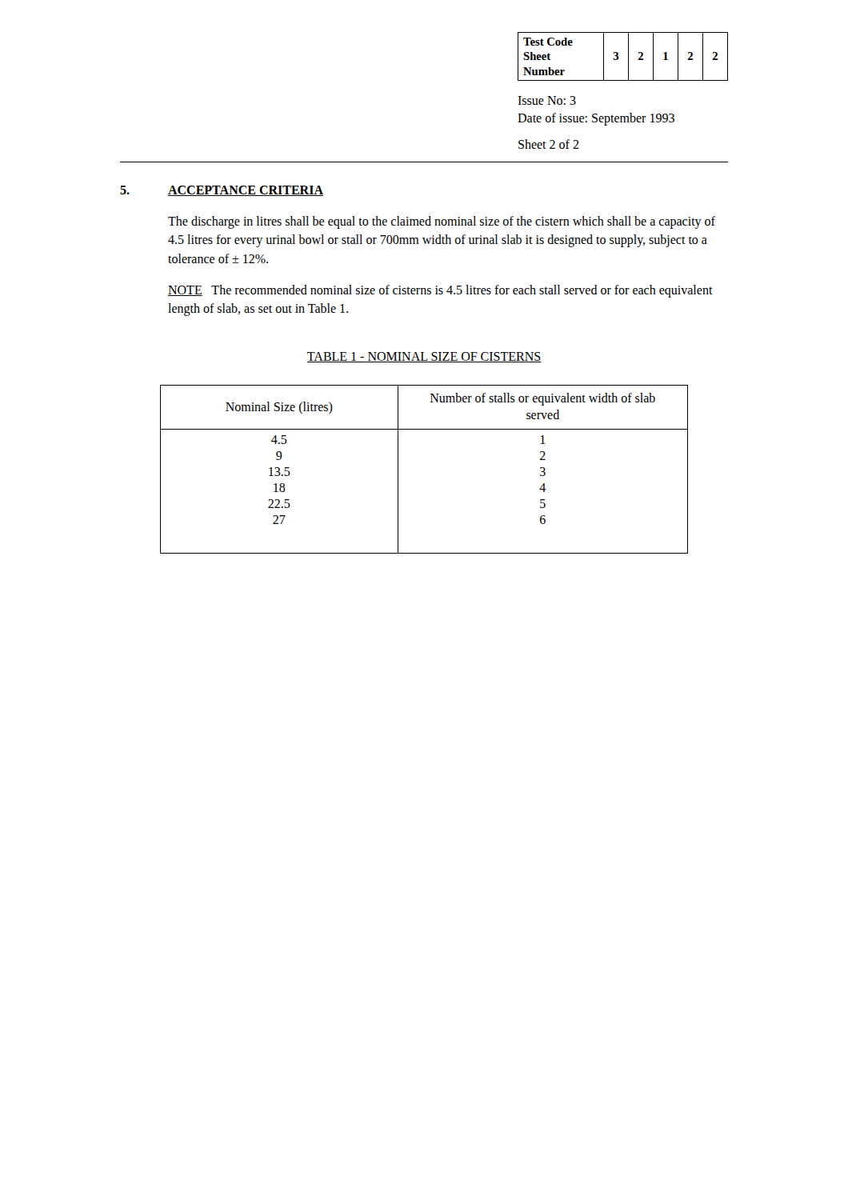| Test Code Sheet Number | 3 | 2 | 1 | 2 | 2 |
Issue No: 3
Date of issue: September 1993
Sheet 2 of 2
5.
ACCEPTANCE CRITERIA
The discharge in litres shall be equal to the claimed nominal size of the cistern which shall be a capacity of 4.5 litres for every urinal bowl or stall or 700mm width of urinal slab it is designed to supply, subject to a tolerance of ± 12%.
NOTE The recommended nominal size of cisterns is 4.5 litres for each stall served or for each equivalent length of slab, as set out in Table 1.
TABLE 1 - NOMINAL SIZE OF CISTERNS
| Nominal Size (litres) | Number of stalls or equivalent width of slab served |
| --- | --- |
| 4.5 | 1 |
| 9 | 2 |
| 13.5 | 3 |
| 18 | 4 |
| 22.5 | 5 |
| 27 | 6 |